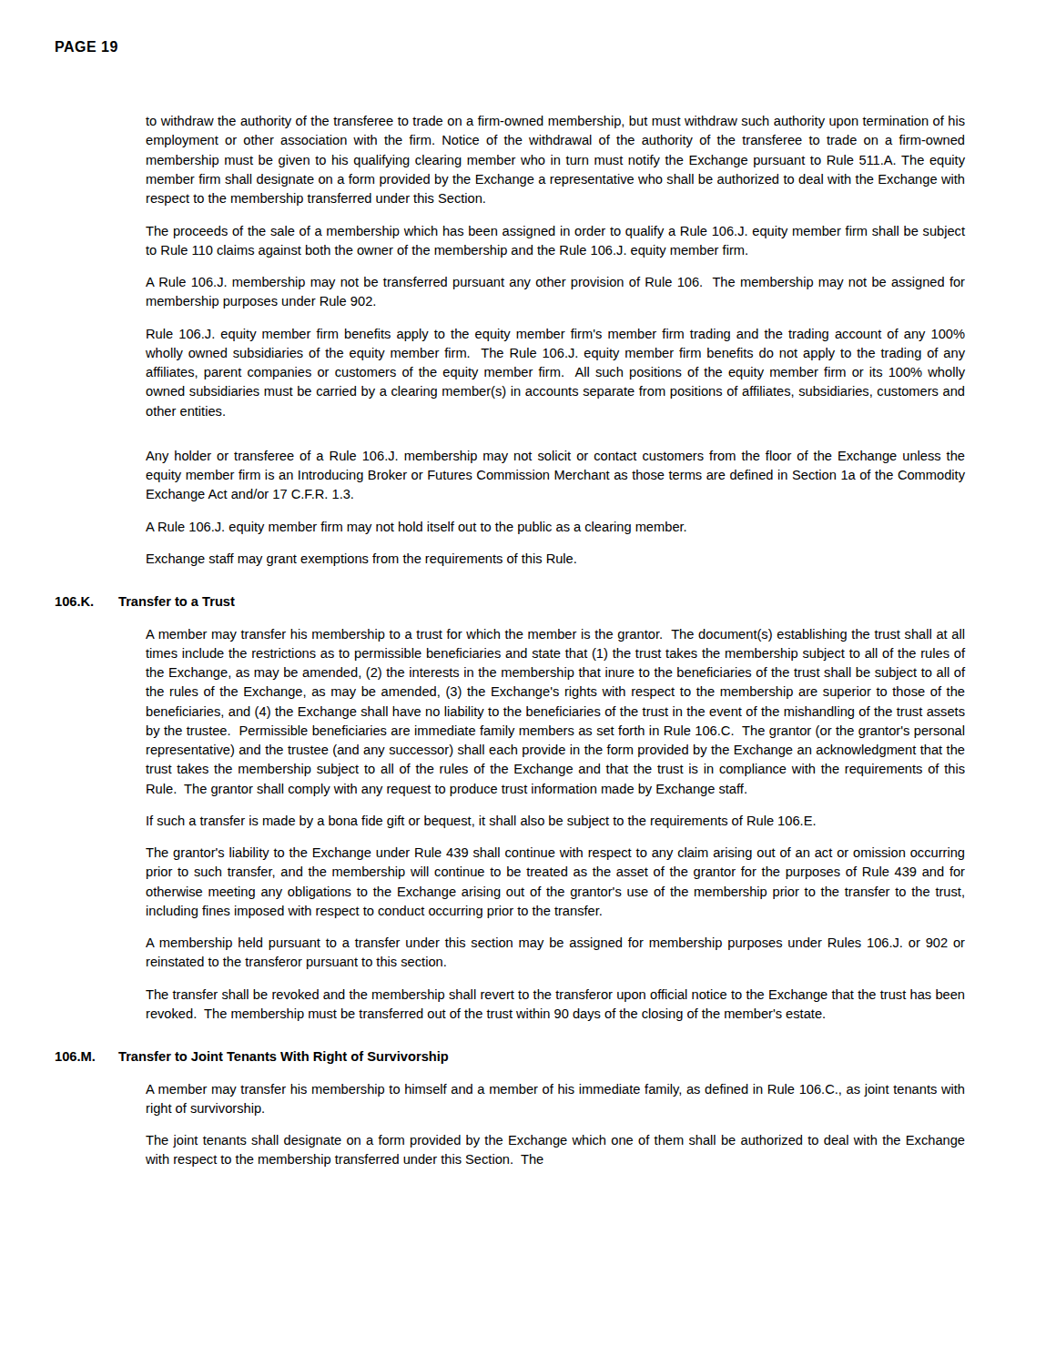PAGE 19
to withdraw the authority of the transferee to trade on a firm-owned membership, but must withdraw such authority upon termination of his employment or other association with the firm. Notice of the withdrawal of the authority of the transferee to trade on a firm-owned membership must be given to his qualifying clearing member who in turn must notify the Exchange pursuant to Rule 511.A. The equity member firm shall designate on a form provided by the Exchange a representative who shall be authorized to deal with the Exchange with respect to the membership transferred under this Section.
The proceeds of the sale of a membership which has been assigned in order to qualify a Rule 106.J. equity member firm shall be subject to Rule 110 claims against both the owner of the membership and the Rule 106.J. equity member firm.
A Rule 106.J. membership may not be transferred pursuant any other provision of Rule 106. The membership may not be assigned for membership purposes under Rule 902.
Rule 106.J. equity member firm benefits apply to the equity member firm's member firm trading and the trading account of any 100% wholly owned subsidiaries of the equity member firm. The Rule 106.J. equity member firm benefits do not apply to the trading of any affiliates, parent companies or customers of the equity member firm. All such positions of the equity member firm or its 100% wholly owned subsidiaries must be carried by a clearing member(s) in accounts separate from positions of affiliates, subsidiaries, customers and other entities.
Any holder or transferee of a Rule 106.J. membership may not solicit or contact customers from the floor of the Exchange unless the equity member firm is an Introducing Broker or Futures Commission Merchant as those terms are defined in Section 1a of the Commodity Exchange Act and/or 17 C.F.R. 1.3.
A Rule 106.J. equity member firm may not hold itself out to the public as a clearing member.
Exchange staff may grant exemptions from the requirements of this Rule.
106.K. Transfer to a Trust
A member may transfer his membership to a trust for which the member is the grantor. The document(s) establishing the trust shall at all times include the restrictions as to permissible beneficiaries and state that (1) the trust takes the membership subject to all of the rules of the Exchange, as may be amended, (2) the interests in the membership that inure to the beneficiaries of the trust shall be subject to all of the rules of the Exchange, as may be amended, (3) the Exchange's rights with respect to the membership are superior to those of the beneficiaries, and (4) the Exchange shall have no liability to the beneficiaries of the trust in the event of the mishandling of the trust assets by the trustee. Permissible beneficiaries are immediate family members as set forth in Rule 106.C. The grantor (or the grantor's personal representative) and the trustee (and any successor) shall each provide in the form provided by the Exchange an acknowledgment that the trust takes the membership subject to all of the rules of the Exchange and that the trust is in compliance with the requirements of this Rule. The grantor shall comply with any request to produce trust information made by Exchange staff.
If such a transfer is made by a bona fide gift or bequest, it shall also be subject to the requirements of Rule 106.E.
The grantor's liability to the Exchange under Rule 439 shall continue with respect to any claim arising out of an act or omission occurring prior to such transfer, and the membership will continue to be treated as the asset of the grantor for the purposes of Rule 439 and for otherwise meeting any obligations to the Exchange arising out of the grantor's use of the membership prior to the transfer to the trust, including fines imposed with respect to conduct occurring prior to the transfer.
A membership held pursuant to a transfer under this section may be assigned for membership purposes under Rules 106.J. or 902 or reinstated to the transferor pursuant to this section.
The transfer shall be revoked and the membership shall revert to the transferor upon official notice to the Exchange that the trust has been revoked. The membership must be transferred out of the trust within 90 days of the closing of the member's estate.
106.M. Transfer to Joint Tenants With Right of Survivorship
A member may transfer his membership to himself and a member of his immediate family, as defined in Rule 106.C., as joint tenants with right of survivorship.
The joint tenants shall designate on a form provided by the Exchange which one of them shall be authorized to deal with the Exchange with respect to the membership transferred under this Section. The